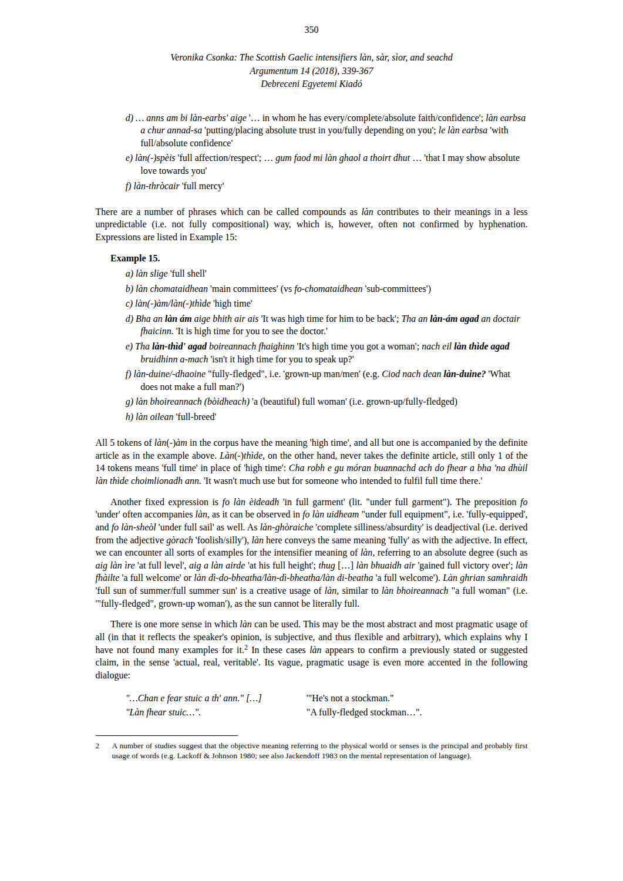350
Veronika Csonka: The Scottish Gaelic intensifiers làn, sàr, sìor, and seachd
Argumentum 14 (2018), 339-367
Debreceni Egyetemi Kiadó
d) … anns am bi làn-earbs' aige '… in whom he has every/complete/absolute faith/confidence'; làn earbsa a chur annad-sa 'putting/placing absolute trust in you/fully depending on you'; le làn earbsa 'with full/absolute confidence'
e) làn(-)spèis 'full affection/respect'; … gum faod mi làn ghaol a thoirt dhut … 'that I may show absolute love towards you'
f) làn-thròcair 'full mercy'
There are a number of phrases which can be called compounds as làn contributes to their meanings in a less unpredictable (i.e. not fully compositional) way, which is, however, often not confirmed by hyphenation. Expressions are listed in Example 15:
Example 15.
a) làn slige 'full shell'
b) làn chomataidhean 'main committees' (vs fo-chomataidhean 'sub-committees')
c) làn(-)àm/làn(-)thìde 'high time'
d) Bha an làn ám aige bhith air ais 'It was high time for him to be back'; Tha an làn-ám agad an doctair fhaicinn. 'It is high time for you to see the doctor.'
e) Tha làn-thìd' agad boireannach fhaighinn 'It's high time you got a woman'; nach eil làn thìde agad bruidhinn a-mach 'isn't it high time for you to speak up?'
f) làn-duine/-dhaoine "fully-fledged", i.e. 'grown-up man/men' (e.g. Ciod nach dean làn-duine? 'What does not make a full man?')
g) làn bhoireannach (bòidheach) 'a (beautiful) full woman' (i.e. grown-up/fully-fledged)
h) làn oilean 'full-breed'
All 5 tokens of làn(-)àm in the corpus have the meaning 'high time', and all but one is accompanied by the definite article as in the example above. Làn(-)thìde, on the other hand, never takes the definite article, still only 1 of the 14 tokens means 'full time' in place of 'high time': Cha robh e gu móran buannachd ach do fhear a bha 'na dhùil làn thìde choimlionadh ann. 'It wasn't much use but for someone who intended to fulfil full time there.'
Another fixed expression is fo làn èideadh 'in full garment' (lit. "under full garment"). The preposition fo 'under' often accompanies làn, as it can be observed in fo làn uidheam "under full equipment", i.e. 'fully-equipped', and fo làn-sheòl 'under full sail' as well. As làn-ghòraiche 'complete silliness/absurdity' is deadjectival (i.e. derived from the adjective gòrach 'foolish/silly'), làn here conveys the same meaning 'fully' as with the adjective. In effect, we can encounter all sorts of examples for the intensifier meaning of làn, referring to an absolute degree (such as aig làn ìre 'at full level', aig a làn airde 'at his full height'; thug […] làn bhuaidh air 'gained full victory over'; làn fhàilte 'a full welcome' or làn dì-do-bheatha/làn-dì-bheatha/làn di-beatha 'a full welcome'). Làn ghrian samhraidh 'full sun of summer/full summer sun' is a creative usage of làn, similar to làn bhoireannach "a full woman" (i.e. '"fully-fledged", grown-up woman'), as the sun cannot be literally full.
There is one more sense in which làn can be used. This may be the most abstract and most pragmatic usage of all (in that it reflects the speaker's opinion, is subjective, and thus flexible and arbitrary), which explains why I have not found many examples for it.2 In these cases làn appears to confirm a previously stated or suggested claim, in the sense 'actual, real, veritable'. Its vague, pragmatic usage is even more accented in the following dialogue:
| "…Chan e fear stuic a th' ann." […] | '"He's not a stockman." |
| "Làn fhear stuic…". | "A fully-fledged stockman…". |
2 A number of studies suggest that the objective meaning referring to the physical world or senses is the principal and probably first usage of words (e.g. Lackoff & Johnson 1980; see also Jackendoff 1983 on the mental representation of language).